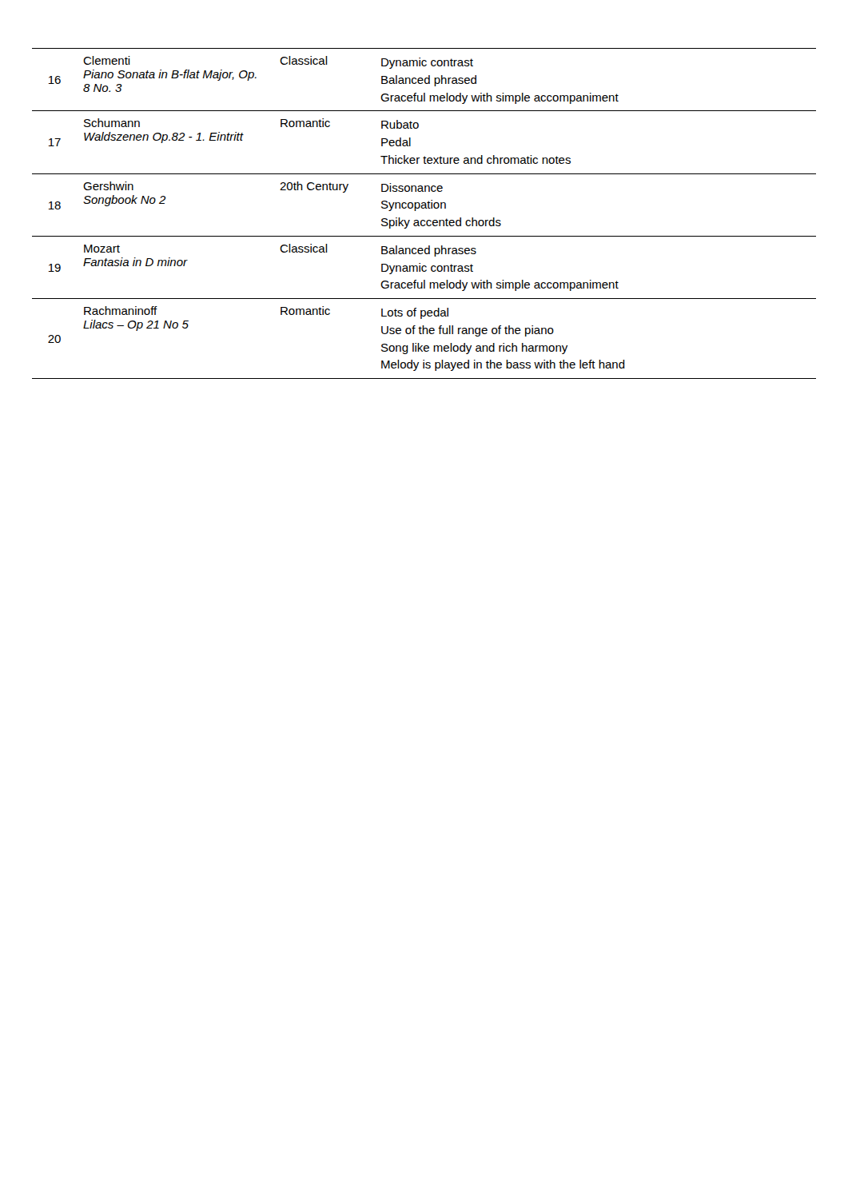| 16 | Clementi Piano Sonata in B-flat Major, Op. 8 No. 3 | Classical | Dynamic contrast Balanced phrased Graceful melody with simple accompaniment |
| 17 | Schumann Waldszenen Op.82 - 1. Eintritt | Romantic | Rubato Pedal Thicker texture and chromatic notes |
| 18 | Gershwin Songbook No 2 | 20th Century | Dissonance Syncopation Spiky accented chords |
| 19 | Mozart Fantasia in D minor | Classical | Balanced phrases Dynamic contrast Graceful melody with simple accompaniment |
| 20 | Rachmaninoff Lilacs – Op 21 No 5 | Romantic | Lots of pedal Use of the full range of the piano Song like melody and rich harmony Melody is played in the bass with the left hand |